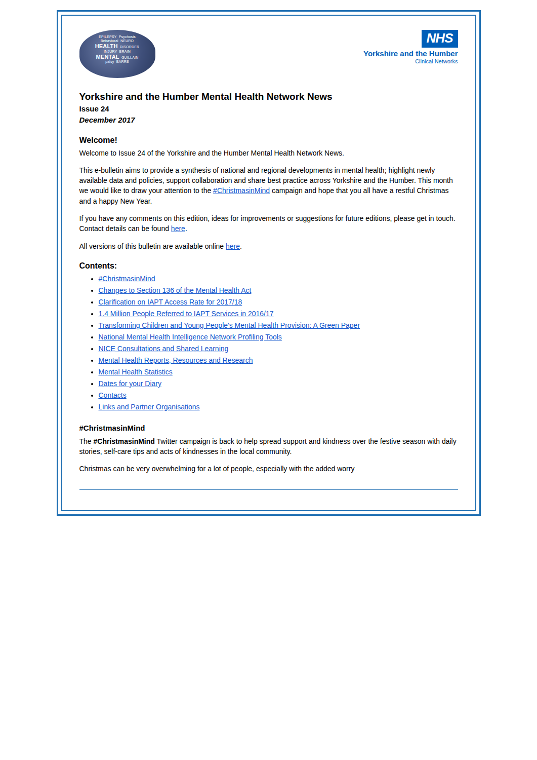EPILEPSY Psychosis
Behavioral NEURO
HEALTH DISORDER
INJURY BRAIN
MENTAL GUILLAIN
palsy BARRE
NHS
Yorkshire and the Humber
Clinical Networks
Yorkshire and the Humber Mental Health Network News
Issue 24
December 2017
Welcome!
Welcome to Issue 24 of the Yorkshire and the Humber Mental Health Network News.
This e-bulletin aims to provide a synthesis of national and regional developments in mental health; highlight newly available data and policies, support collaboration and share best practice across Yorkshire and the Humber. This month we would like to draw your attention to the #ChristmasinMind campaign and hope that you all have a restful Christmas and a happy New Year.
If you have any comments on this edition, ideas for improvements or suggestions for future editions, please get in touch. Contact details can be found here.
All versions of this bulletin are available online here.
Contents:
#ChristmasinMind
Changes to Section 136 of the Mental Health Act
Clarification on IAPT Access Rate for 2017/18
1.4 Million People Referred to IAPT Services in 2016/17
Transforming Children and Young People's Mental Health Provision: A Green Paper
National Mental Health Intelligence Network Profiling Tools
NICE Consultations and Shared Learning
Mental Health Reports, Resources and Research
Mental Health Statistics
Dates for your Diary
Contacts
Links and Partner Organisations
#ChristmasinMind
The #ChristmasinMind Twitter campaign is back to help spread support and kindness over the festive season with daily stories, self-care tips and acts of kindnesses in the local community.
Christmas can be very overwhelming for a lot of people, especially with the added worry